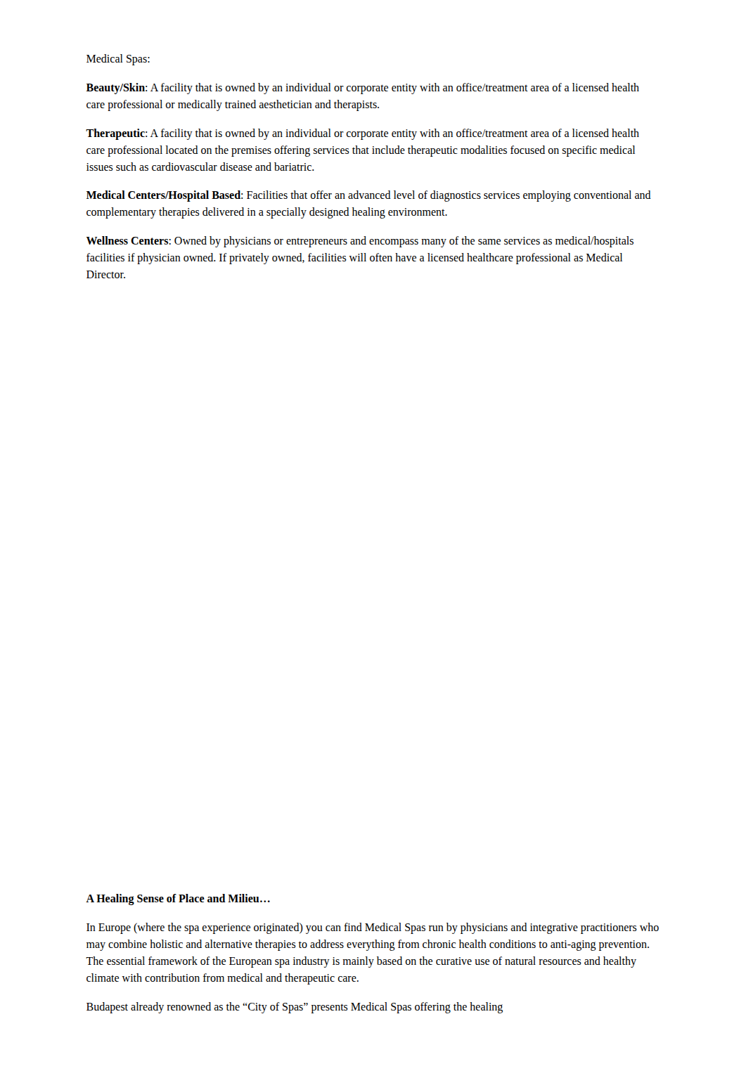Medical Spas:
Beauty/Skin: A facility that is owned by an individual or corporate entity with an office/treatment area of a licensed health care professional or medically trained aesthetician and therapists.
Therapeutic: A facility that is owned by an individual or corporate entity with an office/treatment area of a licensed health care professional located on the premises offering services that include therapeutic modalities focused on specific medical issues such as cardiovascular disease and bariatric.
Medical Centers/Hospital Based: Facilities that offer an advanced level of diagnostics services employing conventional and complementary therapies delivered in a specially designed healing environment.
Wellness Centers: Owned by physicians or entrepreneurs and encompass many of the same services as medical/hospitals facilities if physician owned. If privately owned, facilities will often have a licensed healthcare professional as Medical Director.
A Healing Sense of Place and Milieu…
In Europe (where the spa experience originated) you can find Medical Spas run by physicians and integrative practitioners who may combine holistic and alternative therapies to address everything from chronic health conditions to anti-aging prevention. The essential framework of the European spa industry is mainly based on the curative use of natural resources and healthy climate with contribution from medical and therapeutic care.
Budapest already renowned as the “City of Spas” presents Medical Spas offering the healing